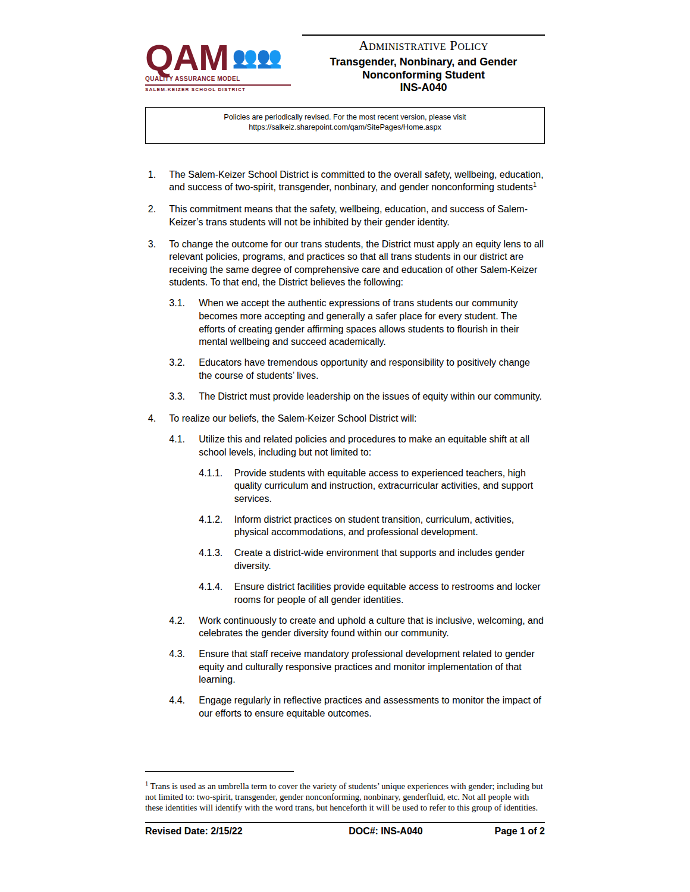QAM 👥👥
QUALITY ASSURANCE MODEL
SALEM-KEIZER SCHOOL DISTRICT
Administrative Policy
Transgender, Nonbinary, and Gender
Nonconforming Student
INS-A040
Policies are periodically revised. For the most recent version, please visit https://salkeiz.sharepoint.com/qam/SitePages/Home.aspx
The Salem-Keizer School District is committed to the overall safety, wellbeing, education, and success of two-spirit, transgender, nonbinary, and gender nonconforming students1
This commitment means that the safety, wellbeing, education, and success of Salem-Keizer’s trans students will not be inhibited by their gender identity.
To change the outcome for our trans students, the District must apply an equity lens to all relevant policies, programs, and practices so that all trans students in our district are receiving the same degree of comprehensive care and education of other Salem-Keizer students. To that end, the District believes the following:
When we accept the authentic expressions of trans students our community becomes more accepting and generally a safer place for every student. The efforts of creating gender affirming spaces allows students to flourish in their mental wellbeing and succeed academically.
Educators have tremendous opportunity and responsibility to positively change the course of students’ lives.
The District must provide leadership on the issues of equity within our community.
To realize our beliefs, the Salem-Keizer School District will:
Utilize this and related policies and procedures to make an equitable shift at all school levels, including but not limited to:
Provide students with equitable access to experienced teachers, high quality curriculum and instruction, extracurricular activities, and support services.
Inform district practices on student transition, curriculum, activities, physical accommodations, and professional development.
Create a district-wide environment that supports and includes gender diversity.
Ensure district facilities provide equitable access to restrooms and locker rooms for people of all gender identities.
Work continuously to create and uphold a culture that is inclusive, welcoming, and celebrates the gender diversity found within our community.
Ensure that staff receive mandatory professional development related to gender equity and culturally responsive practices and monitor implementation of that learning.
Engage regularly in reflective practices and assessments to monitor the impact of our efforts to ensure equitable outcomes.
1 Trans is used as an umbrella term to cover the variety of students’ unique experiences with gender; including but not limited to: two-spirit, transgender, gender nonconforming, nonbinary, genderfluid, etc. Not all people with these identities will identify with the word trans, but henceforth it will be used to refer to this group of identities.
Revised Date: 2/15/22
DOC#: INS-A040
Page 1 of 2